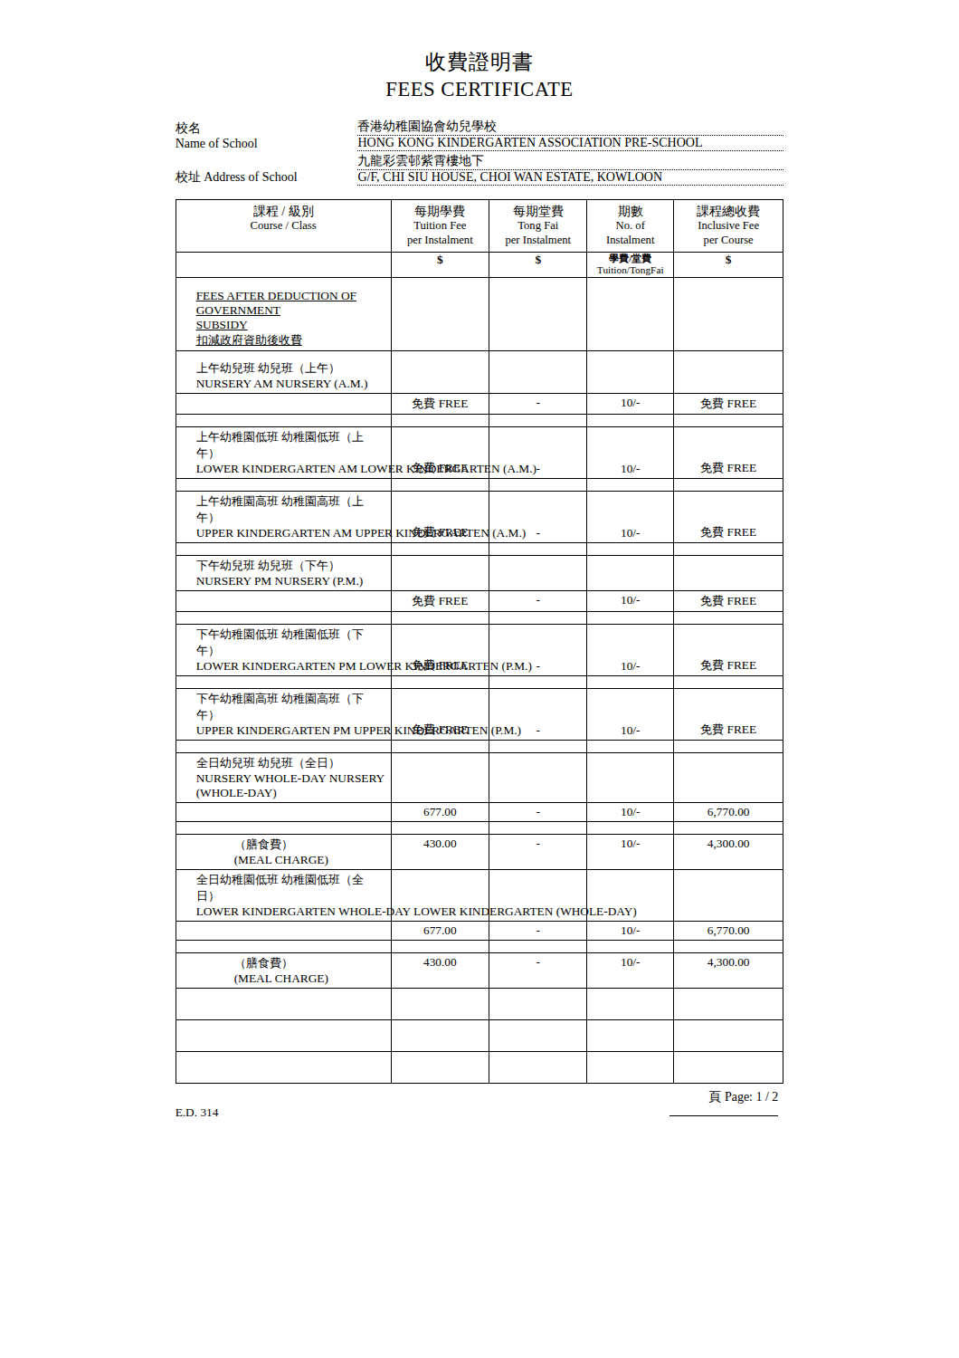收費證明書
FEES CERTIFICATE
| 校名 Name of School | 香港幼稚園協會幼兒學校 HONG KONG KINDERGARTEN ASSOCIATION PRE-SCHOOL |
| 校址 Address of School | 九龍彩雲邨紫霄樓地下 G/F, CHI SIU HOUSE, CHOI WAN ESTATE, KOWLOON |
| 課程 / 級別 Course / Class | 每期學費 Tuition Fee per Instalment | 每期堂費 Tong Fai per Instalment | 期數 No. of Instalment | 課程總收費 Inclusive Fee per Course |
| --- | --- | --- | --- | --- |
| | $ | $ | 學費/堂費 Tuition/TongFai | $ |
| FEES AFTER DEDUCTION OF GOVERNMENT SUBSIDY 扣減政府資助後收費 | | | | |
| 上午幼兒班 幼兒班（上午） NURSERY AM NURSERY (A.M.) | | | | |
| | 免費 FREE | - | 10/- | 免費 FREE |
| 上午幼稚園低班 幼稚園低班（上午） LOWER KINDERGARTEN AM LOWER KINDERGARTEN (A.M.) | 免費 FREE | - | 10/- | 免費 FREE |
| 上午幼稚園高班 幼稚園高班（上午） UPPER KINDERGARTEN AM UPPER KINDERGARTEN (A.M.) | 免費 FREE | - | 10/- | 免費 FREE |
| 下午幼兒班 幼兒班（下午） NURSERY PM NURSERY (P.M.) | | | | |
| | 免費 FREE | - | 10/- | 免費 FREE |
| 下午幼稚園低班 幼稚園低班（下午） LOWER KINDERGARTEN PM LOWER KINDERGARTEN (P.M.) | 免費 FREE | - | 10/- | 免費 FREE |
| 下午幼稚園高班 幼稚園高班（下午） UPPER KINDERGARTEN PM UPPER KINDERGARTEN (P.M.) | 免費 FREE | - | 10/- | 免費 FREE |
| 全日幼兒班 幼兒班（全日） NURSERY WHOLE-DAY NURSERY (WHOLE-DAY) | | | | |
| | 677.00 | - | 10/- | 6,770.00 |
| （膳食費） (MEAL CHARGE) | 430.00 | - | 10/- | 4,300.00 |
| 全日幼稚園低班 幼稚園低班（全日） LOWER KINDERGARTEN WHOLE-DAY LOWER KINDERGARTEN (WHOLE-DAY) | | | | |
| | 677.00 | - | 10/- | 6,770.00 |
| （膳食費） (MEAL CHARGE) | 430.00 | - | 10/- | 4,300.00 |
頁 Page: 1 / 2
E.D. 314